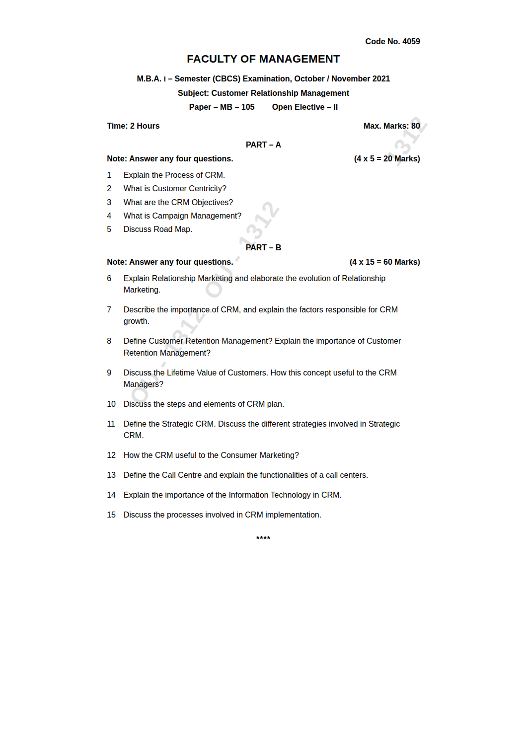1312
OU - 1312, OU - 1312
Code No. 4059
FACULTY OF MANAGEMENT
M.B.A. I – Semester (CBCS) Examination, October / November 2021
Subject: Customer Relationship Management
Paper – MB – 105 Open Elective – II
Time: 2 Hours Max. Marks: 80
PART – A
Note: Answer any four questions. (4 x 5 = 20 Marks)
1 Explain the Process of CRM.
2 What is Customer Centricity?
3 What are the CRM Objectives?
4 What is Campaign Management?
5 Discuss Road Map.
PART – B
Note: Answer any four questions. (4 x 15 = 60 Marks)
6 Explain Relationship Marketing and elaborate the evolution of Relationship Marketing.
7 Describe the importance of CRM, and explain the factors responsible for CRM growth.
8 Define Customer Retention Management? Explain the importance of Customer Retention Management?
9 Discuss the Lifetime Value of Customers. How this concept useful to the CRM Managers?
10 Discuss the steps and elements of CRM plan.
11 Define the Strategic CRM. Discuss the different strategies involved in Strategic CRM.
12 How the CRM useful to the Consumer Marketing?
13 Define the Call Centre and explain the functionalities of a call centers.
14 Explain the importance of the Information Technology in CRM.
15 Discuss the processes involved in CRM implementation.
****